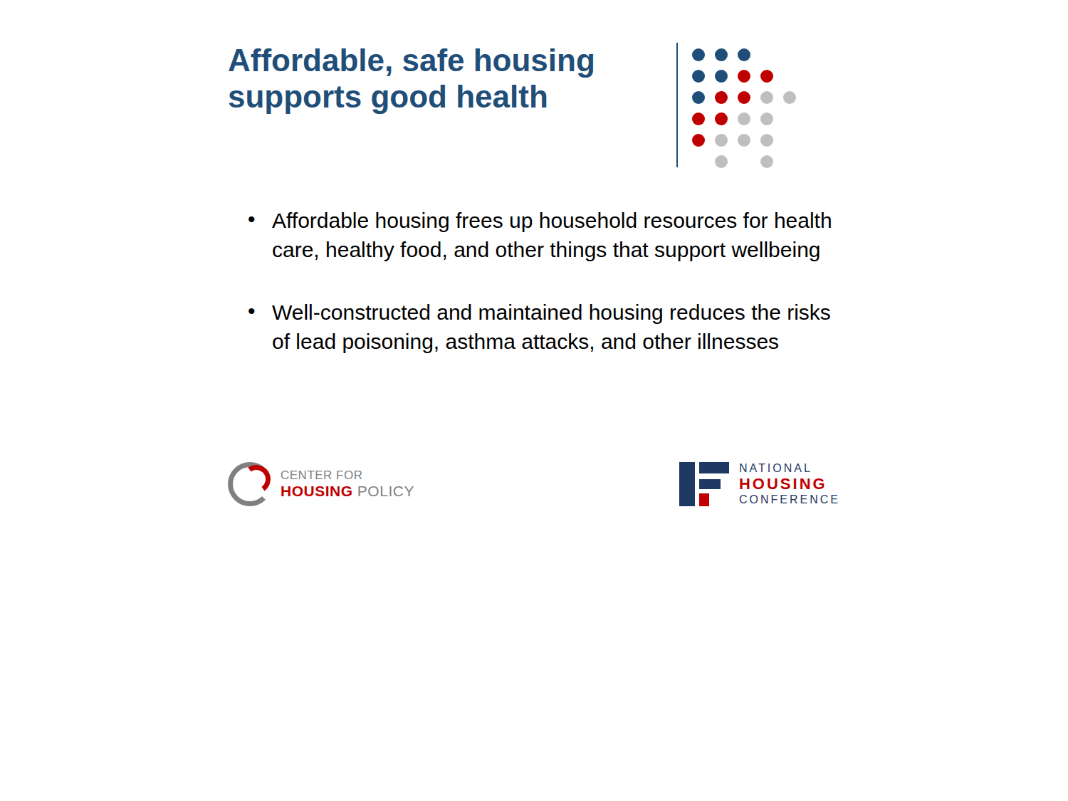Affordable, safe housing supports good health
Affordable housing frees up household resources for health care, healthy food, and other things that support wellbeing
Well-constructed and maintained housing reduces the risks of lead poisoning, asthma attacks, and other illnesses
CENTER FOR
HOUSING POLICY
NATIONAL
HOUSING
CONFERENCE